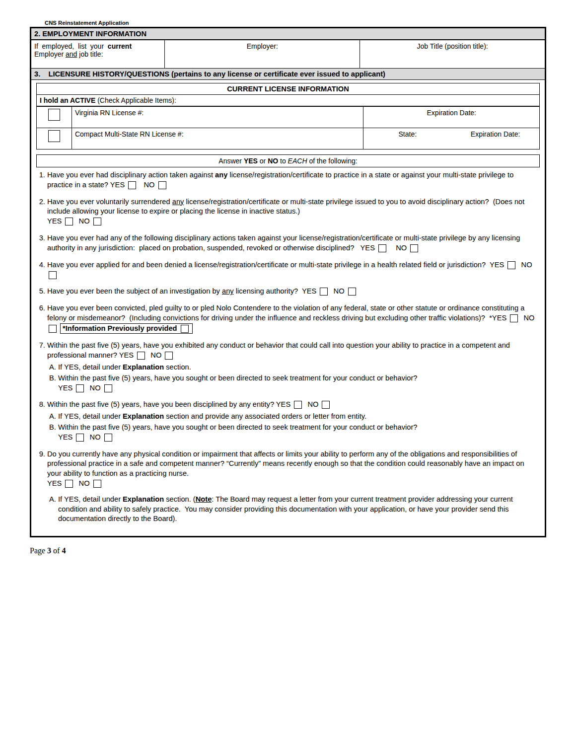CNS Reinstatement Application
2. EMPLOYMENT INFORMATION
| If employed, list your current Employer and job title: | Employer: | Job Title (position title): |
3. LICENSURE HISTORY/QUESTIONS (pertains to any license or certificate ever issued to applicant)
CURRENT LICENSE INFORMATION
I hold an ACTIVE (Check Applicable Items):
| | Virginia RN License #: | Expiration Date: |
| | Compact Multi-State RN License #: | / State: / Expiration Date: / |
Answer YES or NO to EACH of the following:
Have you ever had disciplinary action taken against any license/registration/certificate to practice in a state or against your multi-state privilege to practice in a state? YES NO
Have you ever voluntarily surrendered any license/registration/certificate or multi-state privilege issued to you to avoid disciplinary action? (Does not include allowing your license to expire or placing the license in inactive status.)
YES NO
Have you ever had any of the following disciplinary actions taken against your license/registration/certificate or multi-state privilege by any licensing authority in any jurisdiction: placed on probation, suspended, revoked or otherwise disciplined? YES NO
Have you ever applied for and been denied a license/registration/certificate or multi-state privilege in a health related field or jurisdiction? YES NO
Have you ever been the subject of an investigation by any licensing authority? YES NO
Have you ever been convicted, pled guilty to or pled Nolo Contendere to the violation of any federal, state or other statute or ordinance constituting a felony or misdemeanor? (Including convictions for driving under the influence and reckless driving but excluding other traffic violations)? *YES NO *Information Previously provided
Within the past five (5) years, have you exhibited any conduct or behavior that could call into question your ability to practice in a competent and professional manner? YES NO
If YES, detail under Explanation section.
Within the past five (5) years, have you sought or been directed to seek treatment for your conduct or behavior?
YES NO
Within the past five (5) years, have you been disciplined by any entity? YES NO
If YES, detail under Explanation section and provide any associated orders or letter from entity.
Within the past five (5) years, have you sought or been directed to seek treatment for your conduct or behavior?
YES NO
Do you currently have any physical condition or impairment that affects or limits your ability to perform any of the obligations and responsibilities of professional practice in a safe and competent manner? “Currently” means recently enough so that the condition could reasonably have an impact on your ability to function as a practicing nurse.
YES NO
If YES, detail under Explanation section. (Note: The Board may request a letter from your current treatment provider addressing your current condition and ability to safely practice. You may consider providing this documentation with your application, or have your provider send this documentation directly to the Board).
Page 3 of 4